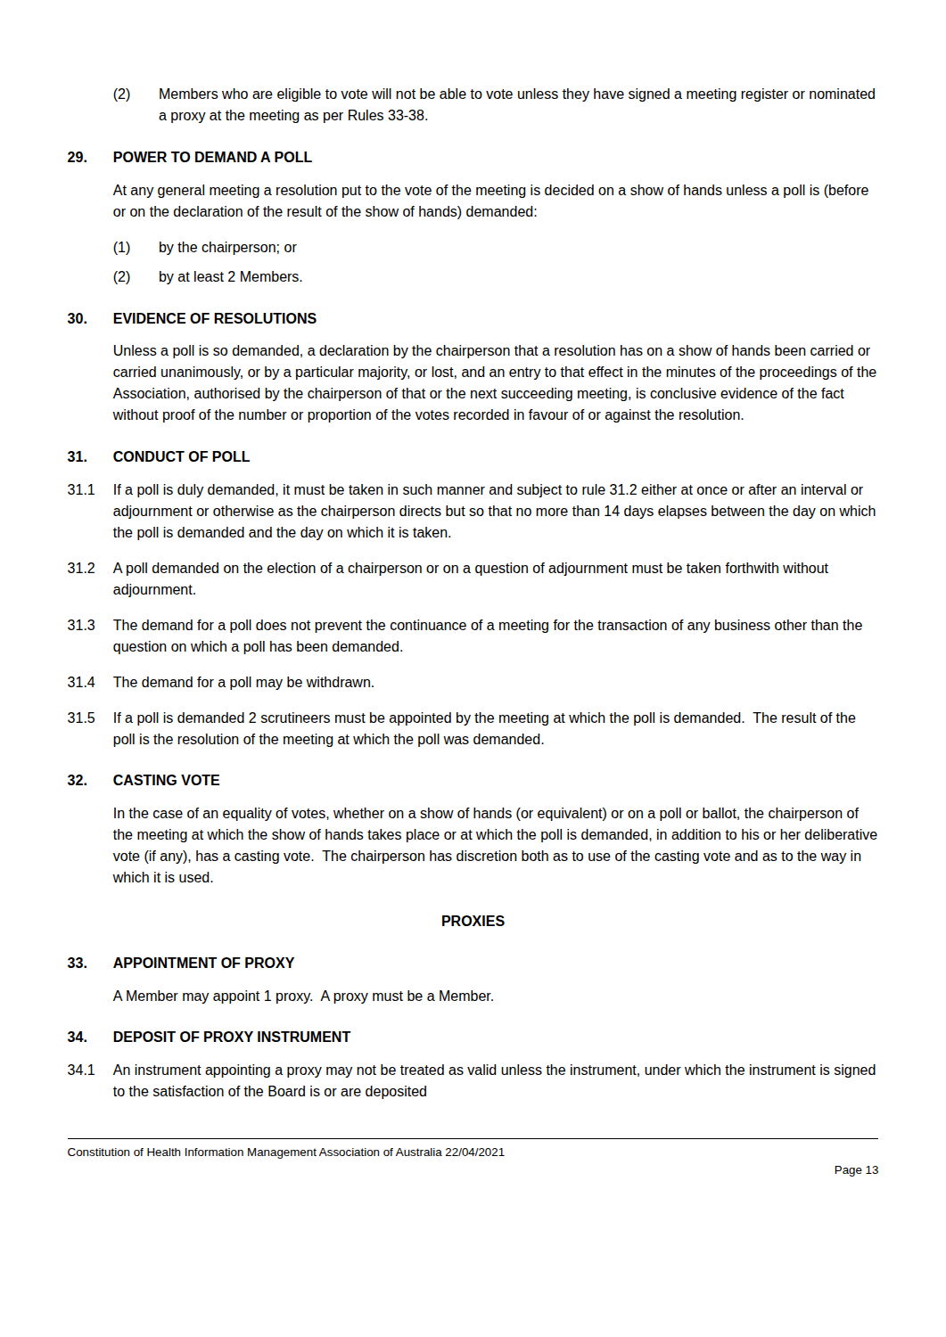(2)
Members who are eligible to vote will not be able to vote unless they have signed a meeting register or nominated a proxy at the meeting as per Rules 33-38.
29.
Power to demand a poll
At any general meeting a resolution put to the vote of the meeting is decided on a show of hands unless a poll is (before or on the declaration of the result of the show of hands) demanded:
(1)
by the chairperson; or
(2)
by at least 2 Members.
30.
Evidence of resolutions
Unless a poll is so demanded, a declaration by the chairperson that a resolution has on a show of hands been carried or carried unanimously, or by a particular majority, or lost, and an entry to that effect in the minutes of the proceedings of the Association, authorised by the chairperson of that or the next succeeding meeting, is conclusive evidence of the fact without proof of the number or proportion of the votes recorded in favour of or against the resolution.
31.
Conduct of poll
31.1
If a poll is duly demanded, it must be taken in such manner and subject to rule 31.2 either at once or after an interval or adjournment or otherwise as the chairperson directs but so that no more than 14 days elapses between the day on which the poll is demanded and the day on which it is taken.
31.2
A poll demanded on the election of a chairperson or on a question of adjournment must be taken forthwith without adjournment.
31.3
The demand for a poll does not prevent the continuance of a meeting for the transaction of any business other than the question on which a poll has been demanded.
31.4
The demand for a poll may be withdrawn.
31.5
If a poll is demanded 2 scrutineers must be appointed by the meeting at which the poll is demanded. The result of the poll is the resolution of the meeting at which the poll was demanded.
32.
Casting vote
In the case of an equality of votes, whether on a show of hands (or equivalent) or on a poll or ballot, the chairperson of the meeting at which the show of hands takes place or at which the poll is demanded, in addition to his or her deliberative vote (if any), has a casting vote. The chairperson has discretion both as to use of the casting vote and as to the way in which it is used.
Proxies
33.
Appointment of proxy
A Member may appoint 1 proxy. A proxy must be a Member.
34.
Deposit of proxy instrument
34.1
An instrument appointing a proxy may not be treated as valid unless the instrument, under which the instrument is signed to the satisfaction of the Board is or are deposited
Constitution of Health Information Management Association of Australia 22/04/2021
Page 13